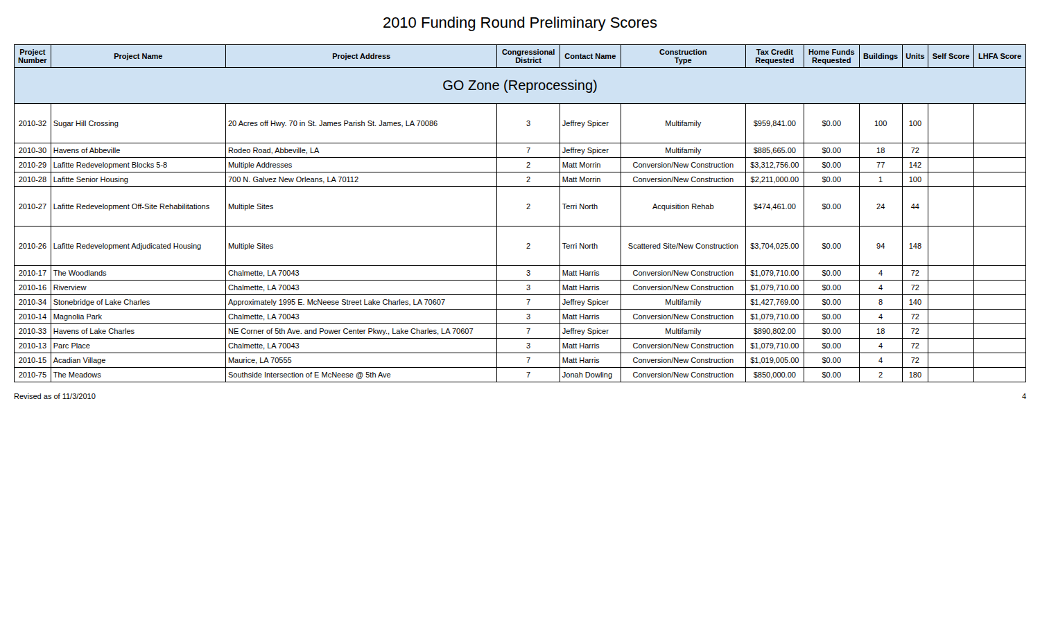2010 Funding Round Preliminary Scores
| Project Number | Project Name | Project Address | Congressional District | Contact Name | Construction Type | Tax Credit Requested | Home Funds Requested | Buildings | Units | Self Score | LHFA Score |
| --- | --- | --- | --- | --- | --- | --- | --- | --- | --- | --- | --- |
| GO Zone (Reprocessing) |
| 2010-32 | Sugar Hill Crossing | 20 Acres off Hwy. 70 in St. James Parish St. James, LA 70086 | 3 | Jeffrey Spicer | Multifamily | $959,841.00 | $0.00 | 100 | 100 | | |
| 2010-30 | Havens of Abbeville | Rodeo Road, Abbeville, LA | 7 | Jeffrey Spicer | Multifamily | $885,665.00 | $0.00 | 18 | 72 | | |
| 2010-29 | Lafitte Redevelopment Blocks 5-8 | Multiple Addresses | 2 | Matt Morrin | Conversion/New Construction | $3,312,756.00 | $0.00 | 77 | 142 | | |
| 2010-28 | Lafitte Senior Housing | 700 N. Galvez New Orleans, LA 70112 | 2 | Matt Morrin | Conversion/New Construction | $2,211,000.00 | $0.00 | 1 | 100 | | |
| 2010-27 | Lafitte Redevelopment Off-Site Rehabilitations | Multiple Sites | 2 | Terri North | Acquisition Rehab | $474,461.00 | $0.00 | 24 | 44 | | |
| 2010-26 | Lafitte Redevelopment Adjudicated Housing | Multiple Sites | 2 | Terri North | Scattered Site/New Construction | $3,704,025.00 | $0.00 | 94 | 148 | | |
| 2010-17 | The Woodlands | Chalmette, LA 70043 | 3 | Matt Harris | Conversion/New Construction | $1,079,710.00 | $0.00 | 4 | 72 | | |
| 2010-16 | Riverview | Chalmette, LA 70043 | 3 | Matt Harris | Conversion/New Construction | $1,079,710.00 | $0.00 | 4 | 72 | | |
| 2010-34 | Stonebridge of Lake Charles | Approximately 1995 E. McNeese Street Lake Charles, LA 70607 | 7 | Jeffrey Spicer | Multifamily | $1,427,769.00 | $0.00 | 8 | 140 | | |
| 2010-14 | Magnolia Park | Chalmette, LA 70043 | 3 | Matt Harris | Conversion/New Construction | $1,079,710.00 | $0.00 | 4 | 72 | | |
| 2010-33 | Havens of Lake Charles | NE Corner of 5th Ave. and Power Center Pkwy., Lake Charles, LA 70607 | 7 | Jeffrey Spicer | Multifamily | $890,802.00 | $0.00 | 18 | 72 | | |
| 2010-13 | Parc Place | Chalmette, LA 70043 | 3 | Matt Harris | Conversion/New Construction | $1,079,710.00 | $0.00 | 4 | 72 | | |
| 2010-15 | Acadian Village | Maurice, LA 70555 | 7 | Matt Harris | Conversion/New Construction | $1,019,005.00 | $0.00 | 4 | 72 | | |
| 2010-75 | The Meadows | Southside Intersection of E McNeese @ 5th Ave | 7 | Jonah Dowling | Conversion/New Construction | $850,000.00 | $0.00 | 2 | 180 | | |
Revised as of 11/3/2010 4